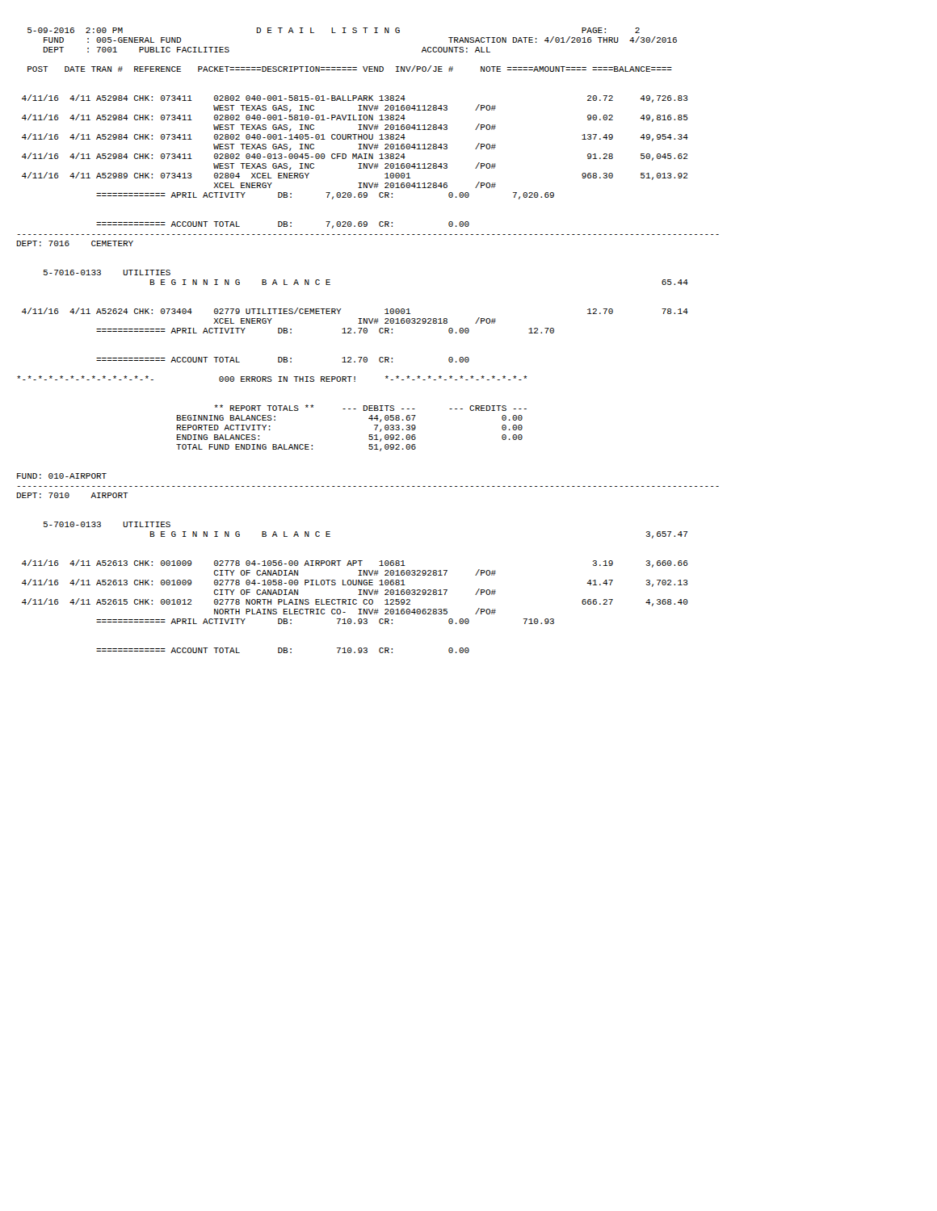5-09-2016 2:00 PM D E T A I L L I S T I N G PAGE: 2 FUND : 005-GENERAL FUND TRANSACTION DATE: 4/01/2016 THRU 4/30/2016 DEPT : 7001 PUBLIC FACILITIES ACCOUNTS: ALL POST DATE TRAN # REFERENCE PACKET======DESCRIPTION======= VEND INV/PO/JE # NOTE =====AMOUNT==== ====BALANCE==== 4/11/16 4/11 A52984 CHK: 073411 02802 040-001-5815-01-BALLPARK 13824 20.72 49,726.83 WEST TEXAS GAS, INC INV# 201604112843 /PO# 4/11/16 4/11 A52984 CHK: 073411 02802 040-001-5810-01-PAVILION 13824 90.02 49,816.85 WEST TEXAS GAS, INC INV# 201604112843 /PO# 4/11/16 4/11 A52984 CHK: 073411 02802 040-001-1405-01 COURTHOU 13824 137.49 49,954.34 WEST TEXAS GAS, INC INV# 201604112843 /PO# 4/11/16 4/11 A52984 CHK: 073411 02802 040-013-0045-00 CFD MAIN 13824 91.28 50,045.62 WEST TEXAS GAS, INC INV# 201604112843 /PO# 4/11/16 4/11 A52989 CHK: 073413 02804 XCEL ENERGY 10001 968.30 51,013.92 XCEL ENERGY INV# 201604112846 /PO# ============= APRIL ACTIVITY DB: 7,020.69 CR: 0.00 7,020.69 ============= ACCOUNT TOTAL DB: 7,020.69 CR: 0.00 ------------------------------------------------------------------------------------------------------------------------------------ DEPT: 7016 CEMETERY 5-7016-0133 UTILITIES B E G I N N I N G B A L A N C E 65.44 4/11/16 4/11 A52624 CHK: 073404 02779 UTILITIES/CEMETERY 10001 12.70 78.14 XCEL ENERGY INV# 201603292818 /PO# ============= APRIL ACTIVITY DB: 12.70 CR: 0.00 12.70 ============= ACCOUNT TOTAL DB: 12.70 CR: 0.00 *-*-*-*-*-*-*-*-*-*-*-*-*- 000 ERRORS IN THIS REPORT! *-*-*-*-*-*-*-*-*-*-*-*-*-* ** REPORT TOTALS ** --- DEBITS --- --- CREDITS --- BEGINNING BALANCES: 44,058.67 0.00 REPORTED ACTIVITY: 7,033.39 0.00 ENDING BALANCES: 51,092.06 0.00 TOTAL FUND ENDING BALANCE: 51,092.06 FUND: 010-AIRPORT ------------------------------------------------------------------------------------------------------------------------------------ DEPT: 7010 AIRPORT 5-7010-0133 UTILITIES B E G I N N I N G B A L A N C E 3,657.47 4/11/16 4/11 A52613 CHK: 001009 02778 04-1056-00 AIRPORT APT 10681 3.19 3,660.66 CITY OF CANADIAN INV# 201603292817 /PO# 4/11/16 4/11 A52613 CHK: 001009 02778 04-1058-00 PILOTS LOUNGE 10681 41.47 3,702.13 CITY OF CANADIAN INV# 201603292817 /PO# 4/11/16 4/11 A52615 CHK: 001012 02778 NORTH PLAINS ELECTRIC CO 12592 666.27 4,368.40 NORTH PLAINS ELECTRIC CO- INV# 201604062835 /PO# ============= APRIL ACTIVITY DB: 710.93 CR: 0.00 710.93 ============= ACCOUNT TOTAL DB: 710.93 CR: 0.00